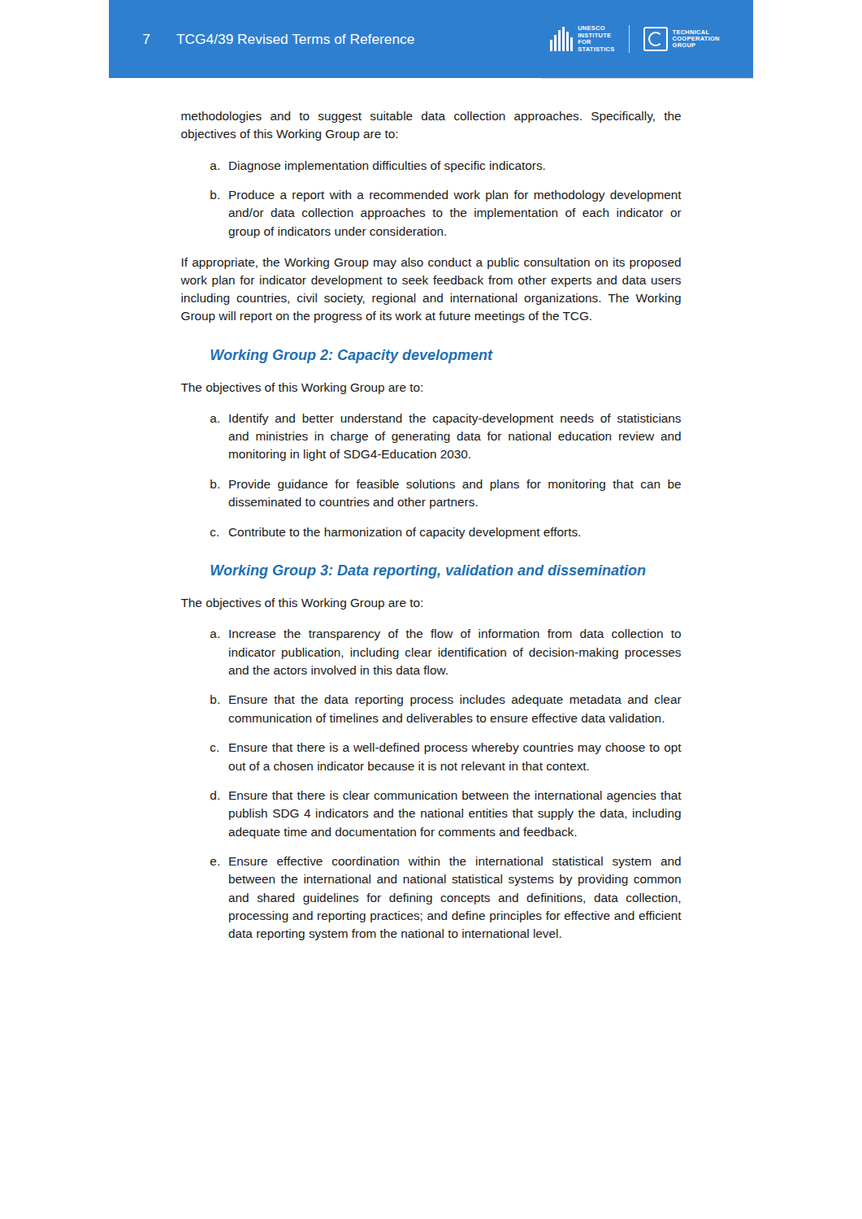7 TCG4/39 Revised Terms of Reference
UNESCO
INSTITUTE
FOR
STATISTICS
TECHNICAL
COOPERATION
GROUP
methodologies and to suggest suitable data collection approaches. Specifically, the objectives of this Working Group are to:
Diagnose implementation difficulties of specific indicators.
Produce a report with a recommended work plan for methodology development and/or data collection approaches to the implementation of each indicator or group of indicators under consideration.
If appropriate, the Working Group may also conduct a public consultation on its proposed work plan for indicator development to seek feedback from other experts and data users including countries, civil society, regional and international organizations. The Working Group will report on the progress of its work at future meetings of the TCG.
Working Group 2: Capacity development
The objectives of this Working Group are to:
Identify and better understand the capacity-development needs of statisticians and ministries in charge of generating data for national education review and monitoring in light of SDG4-Education 2030.
Provide guidance for feasible solutions and plans for monitoring that can be disseminated to countries and other partners.
Contribute to the harmonization of capacity development efforts.
Working Group 3: Data reporting, validation and dissemination
The objectives of this Working Group are to:
Increase the transparency of the flow of information from data collection to indicator publication, including clear identification of decision-making processes and the actors involved in this data flow.
Ensure that the data reporting process includes adequate metadata and clear communication of timelines and deliverables to ensure effective data validation.
Ensure that there is a well-defined process whereby countries may choose to opt out of a chosen indicator because it is not relevant in that context.
Ensure that there is clear communication between the international agencies that publish SDG 4 indicators and the national entities that supply the data, including adequate time and documentation for comments and feedback.
Ensure effective coordination within the international statistical system and between the international and national statistical systems by providing common and shared guidelines for defining concepts and definitions, data collection, processing and reporting practices; and define principles for effective and efficient data reporting system from the national to international level.